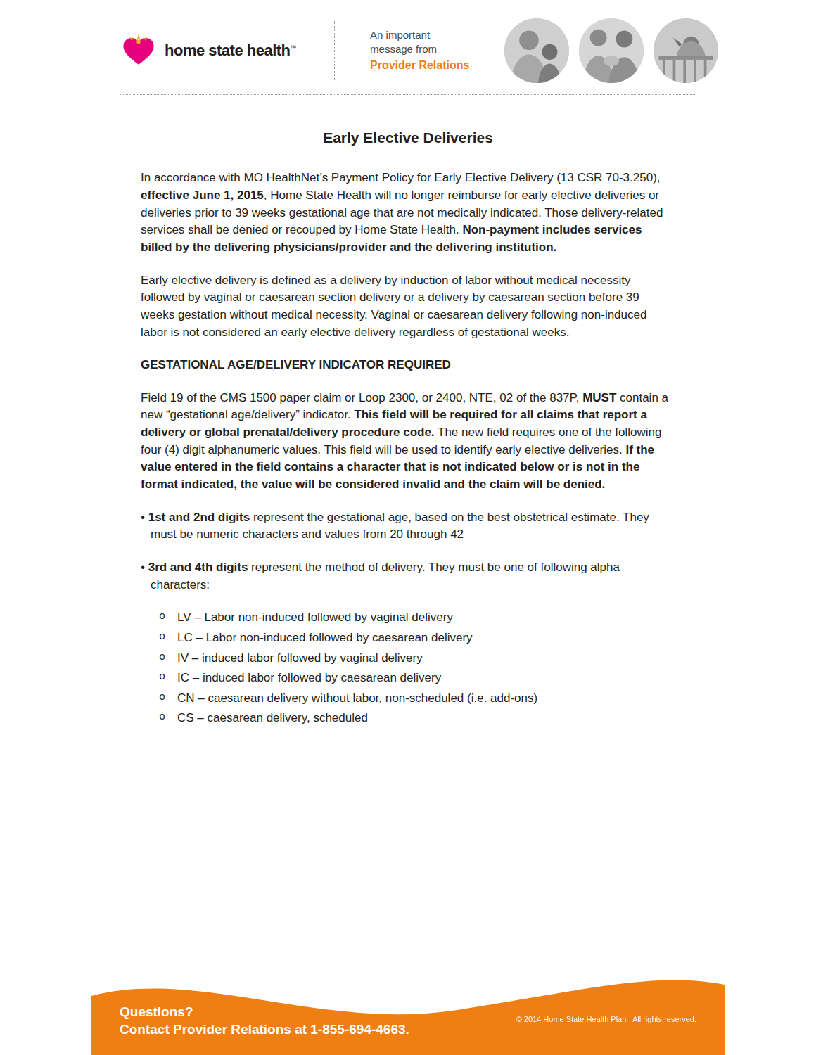home state health™
An important
message from Provider Relations
Early Elective Deliveries
In accordance with MO HealthNet’s Payment Policy for Early Elective Delivery (13 CSR 70-3.250), effective June 1, 2015, Home State Health will no longer reimburse for early elective deliveries or deliveries prior to 39 weeks gestational age that are not medically indicated. Those delivery-related services shall be denied or recouped by Home State Health. Non-payment includes services billed by the delivering physicians/provider and the delivering institution.
Early elective delivery is defined as a delivery by induction of labor without medical necessity followed by vaginal or caesarean section delivery or a delivery by caesarean section before 39 weeks gestation without medical necessity. Vaginal or caesarean delivery following non-induced labor is not considered an early elective delivery regardless of gestational weeks.
Gestational Age/Delivery Indicator Required
Field 19 of the CMS 1500 paper claim or Loop 2300, or 2400, NTE, 02 of the 837P, MUST contain a new “gestational age/delivery” indicator. This field will be required for all claims that report a delivery or global prenatal/delivery procedure code. The new field requires one of the following four (4) digit alphanumeric values. This field will be used to identify early elective deliveries. If the value entered in the field contains a character that is not indicated below or is not in the format indicated, the value will be considered invalid and the claim will be denied.
1st and 2nd digits represent the gestational age, based on the best obstetrical estimate. They must be numeric characters and values from 20 through 42
3rd and 4th digits represent the method of delivery. They must be one of following alpha characters:
LV – Labor non-induced followed by vaginal delivery
LC – Labor non-induced followed by caesarean delivery
IV – induced labor followed by vaginal delivery
IC – induced labor followed by caesarean delivery
CN – caesarean delivery without labor, non-scheduled (i.e. add-ons)
CS – caesarean delivery, scheduled
Questions? Contact Provider Relations at 1-855-694-4663.
© 2014 Home State Health Plan. All rights reserved.